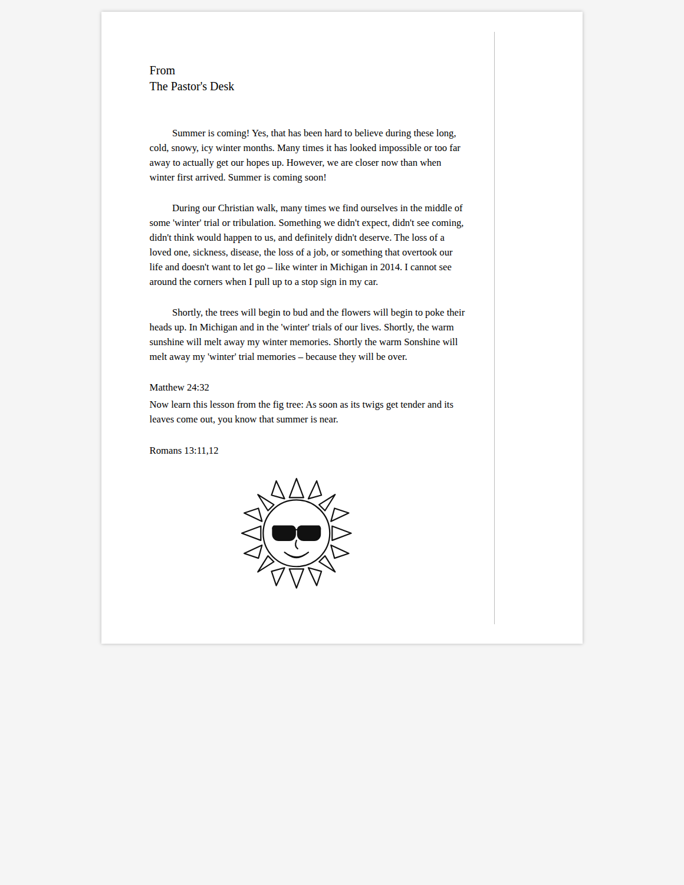From
The Pastor's Desk
Summer is coming! Yes, that has been hard to believe during these long, cold, snowy, icy winter months. Many times it has looked impossible or too far away to actually get our hopes up. However, we are closer now than when winter first arrived. Summer is coming soon!
During our Christian walk, many times we find ourselves in the middle of some 'winter' trial or tribulation. Something we didn't expect, didn't see coming, didn't think would happen to us, and definitely didn't deserve. The loss of a loved one, sickness, disease, the loss of a job, or something that overtook our life and doesn't want to let go – like winter in Michigan in 2014. I cannot see around the corners when I pull up to a stop sign in my car.
Shortly, the trees will begin to bud and the flowers will begin to poke their heads up. In Michigan and in the 'winter' trials of our lives. Shortly, the warm sunshine will melt away my winter memories. Shortly the warm Sonshine will melt away my 'winter' trial memories – because they will be over.
Matthew 24:32
Now learn this lesson from the fig tree: As soon as its twigs get tender and its leaves come out, you know that summer is near.
Romans 13:11,12